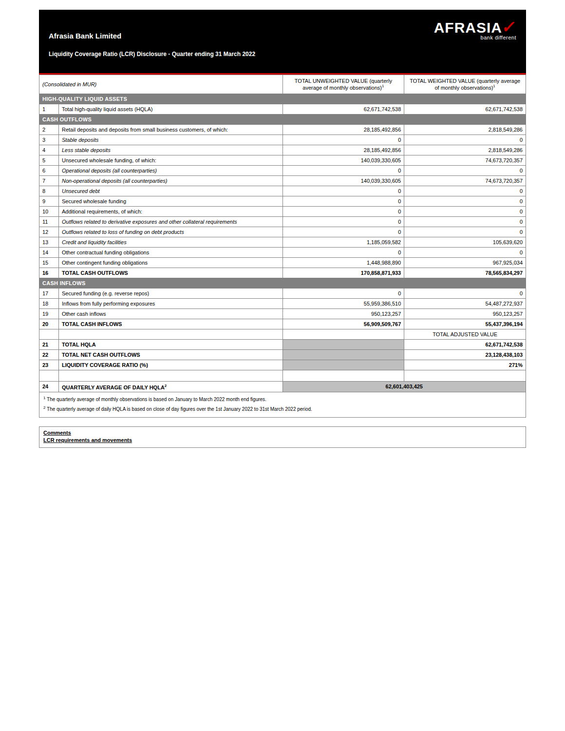AFRASIA✓
bank different
Afrasia Bank Limited
Liquidity Coverage Ratio (LCR) Disclosure - Quarter ending 31 March 2022
| (Consolidated in MUR) | TOTAL UNWEIGHTED VALUE (quarterly average of monthly observations) 1 | TOTAL WEIGHTED VALUE (quarterly average of monthly observations) 1 |
| --- | --- | --- |
| HIGH-QUALITY LIQUID ASSETS |
| 1 | Total high-quality liquid assets (HQLA) | 62,671,742,538 | 62,671,742,538 |
| CASH OUTFLOWS |
| 2 | Retail deposits and deposits from small business customers, of which: | 28,185,492,856 | 2,818,549,286 |
| 3 | Stable deposits | 0 | 0 |
| 4 | Less stable deposits | 28,185,492,856 | 2,818,549,286 |
| 5 | Unsecured wholesale funding, of which: | 140,039,330,605 | 74,673,720,357 |
| 6 | Operational deposits (all counterparties) | 0 | 0 |
| 7 | Non-operational deposits (all counterparties) | 140,039,330,605 | 74,673,720,357 |
| 8 | Unsecured debt | 0 | 0 |
| 9 | Secured wholesale funding | 0 | 0 |
| 10 | Additional requirements, of which: | 0 | 0 |
| 11 | Outflows related to derivative exposures and other collateral requirements | 0 | 0 |
| 12 | Outflows related to loss of funding on debt products | 0 | 0 |
| 13 | Credit and liquidity facilities | 1,185,059,582 | 105,639,620 |
| 14 | Other contractual funding obligations | 0 | 0 |
| 15 | Other contingent funding obligations | 1,448,988,890 | 967,925,034 |
| 16 | TOTAL CASH OUTFLOWS | 170,858,871,933 | 78,565,834,297 |
| CASH INFLOWS |
| 17 | Secured funding (e.g. reverse repos) | 0 | 0 |
| 18 | Inflows from fully performing exposures | 55,959,386,510 | 54,487,272,937 |
| 19 | Other cash inflows | 950,123,257 | 950,123,257 |
| 20 | TOTAL CASH INFLOWS | 56,909,509,767 | 55,437,396,194 |
| | | | TOTAL ADJUSTED VALUE |
| 21 | TOTAL HQLA | | 62,671,742,538 |
| 22 | TOTAL NET CASH OUTFLOWS | | 23,128,438,103 |
| 23 | LIQUIDITY COVERAGE RATIO (%) | | 271% |
| 24 | QUARTERLY AVERAGE OF DAILY HQLA 2 | 62,601,403,425 |
1 The quarterly average of monthly observations is based on January to March 2022 month end figures.
2 The quarterly average of daily HQLA is based on close of day figures over the 1st January 2022 to 31st March 2022 period.
Comments
LCR requirements and movements